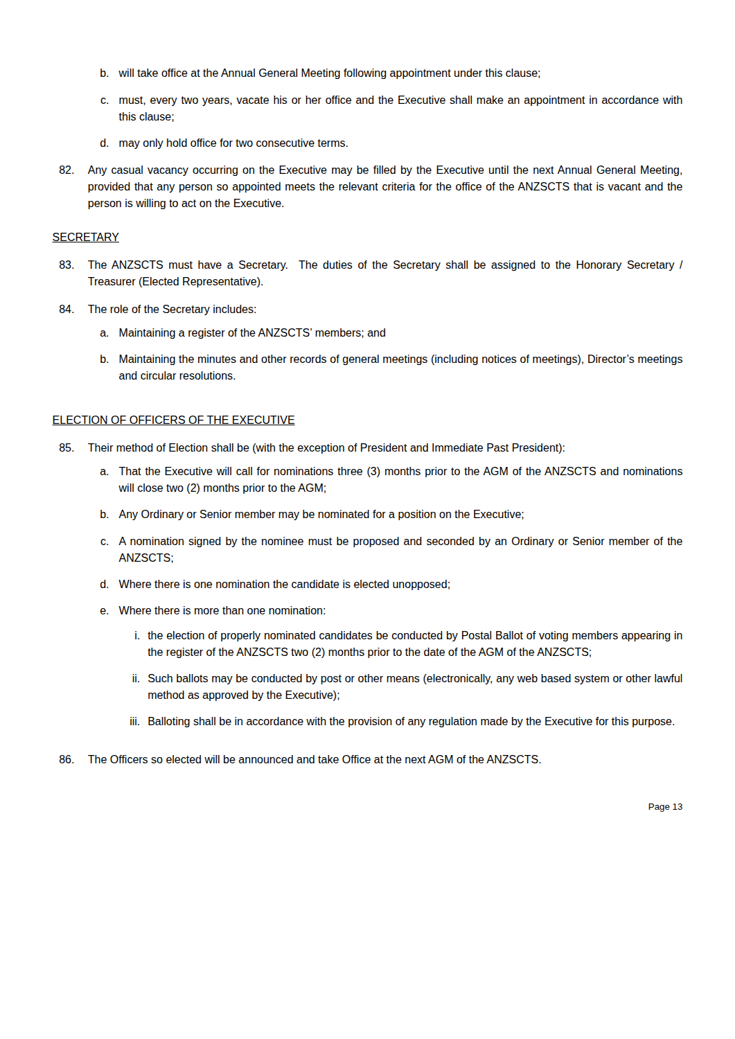will take office at the Annual General Meeting following appointment under this clause;
must, every two years, vacate his or her office and the Executive shall make an appointment in accordance with this clause;
may only hold office for two consecutive terms.
82.
Any casual vacancy occurring on the Executive may be filled by the Executive until the next Annual General Meeting, provided that any person so appointed meets the relevant criteria for the office of the ANZSCTS that is vacant and the person is willing to act on the Executive.
Secretary
83.
The ANZSCTS must have a Secretary. The duties of the Secretary shall be assigned to the Honorary Secretary / Treasurer (Elected Representative).
84.
The role of the Secretary includes:
Maintaining a register of the ANZSCTS’ members; and
Maintaining the minutes and other records of general meetings (including notices of meetings), Director’s meetings and circular resolutions.
Election of Officers of the Executive
85.
Their method of Election shall be (with the exception of President and Immediate Past President):
That the Executive will call for nominations three (3) months prior to the AGM of the ANZSCTS and nominations will close two (2) months prior to the AGM;
Any Ordinary or Senior member may be nominated for a position on the Executive;
A nomination signed by the nominee must be proposed and seconded by an Ordinary or Senior member of the ANZSCTS;
Where there is one nomination the candidate is elected unopposed;
Where there is more than one nomination:
the election of properly nominated candidates be conducted by Postal Ballot of voting members appearing in the register of the ANZSCTS two (2) months prior to the date of the AGM of the ANZSCTS;
Such ballots may be conducted by post or other means (electronically, any web based system or other lawful method as approved by the Executive);
Balloting shall be in accordance with the provision of any regulation made by the Executive for this purpose.
86.
The Officers so elected will be announced and take Office at the next AGM of the ANZSCTS.
Page 13